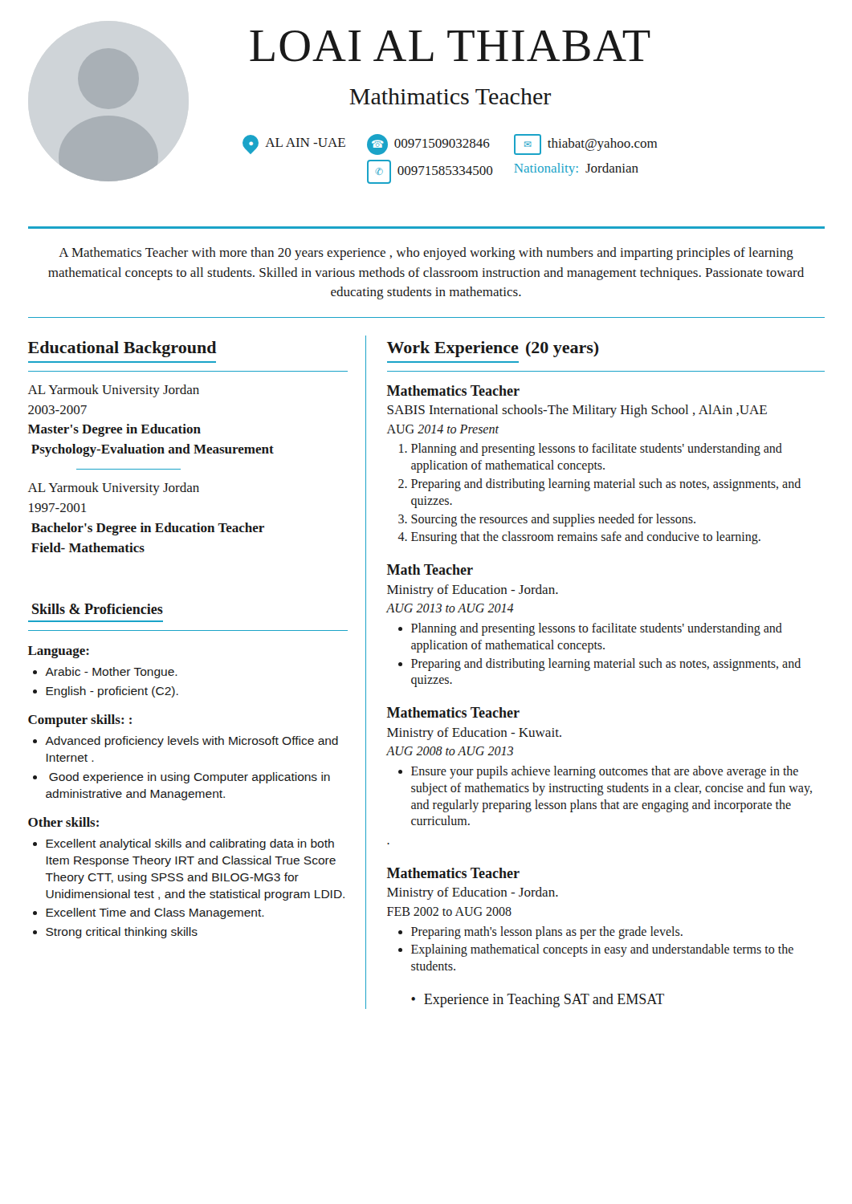LOAI AL THIABAT
Mathimatics Teacher
● AL AIN -UAE
☎ 00971509032846
✆ 00971585334500
✉ thiabat@yahoo.com
Nationality: Jordanian
A Mathematics Teacher with more than 20 years experience , who enjoyed working with numbers and imparting principles of learning mathematical concepts to all students. Skilled in various methods of classroom instruction and management techniques. Passionate toward educating students in mathematics.
Educational Background
AL Yarmouk University Jordan
2003-2007
Master's Degree in Education
Psychology-Evaluation and Measurement
AL Yarmouk University Jordan
1997-2001
Bachelor's Degree in Education Teacher
Field- Mathematics
Skills & Proficiencies
Language:
Arabic - Mother Tongue.
English - proficient (C2).
Computer skills: :
Advanced proficiency levels with Microsoft Office and Internet .
Good experience in using Computer applications in administrative and Management.
Other skills:
Excellent analytical skills and calibrating data in both Item Response Theory IRT and Classical True Score Theory CTT, using SPSS and BILOG-MG3 for Unidimensional test , and the statistical program LDID.
Excellent Time and Class Management.
Strong critical thinking skills
Work Experience
(20 years)
Mathematics Teacher
SABIS International schools-The Military High School , AlAin ,UAE
AUG 2014 to Present
Planning and presenting lessons to facilitate students' understanding and application of mathematical concepts.
Preparing and distributing learning material such as notes, assignments, and quizzes.
Sourcing the resources and supplies needed for lessons.
Ensuring that the classroom remains safe and conducive to learning.
Math Teacher
Ministry of Education - Jordan.
AUG 2013 to AUG 2014
Planning and presenting lessons to facilitate students' understanding and application of mathematical concepts.
Preparing and distributing learning material such as notes, assignments, and quizzes.
Mathematics Teacher
Ministry of Education - Kuwait.
AUG 2008 to AUG 2013
Ensure your pupils achieve learning outcomes that are above average in the subject of mathematics by instructing students in a clear, concise and fun way, and regularly preparing lesson plans that are engaging and incorporate the curriculum.
.
Mathematics Teacher
Ministry of Education - Jordan.
FEB 2002 to AUG 2008
Preparing math's lesson plans as per the grade levels.
Explaining mathematical concepts in easy and understandable terms to the students.
Experience in Teaching SAT and EMSAT